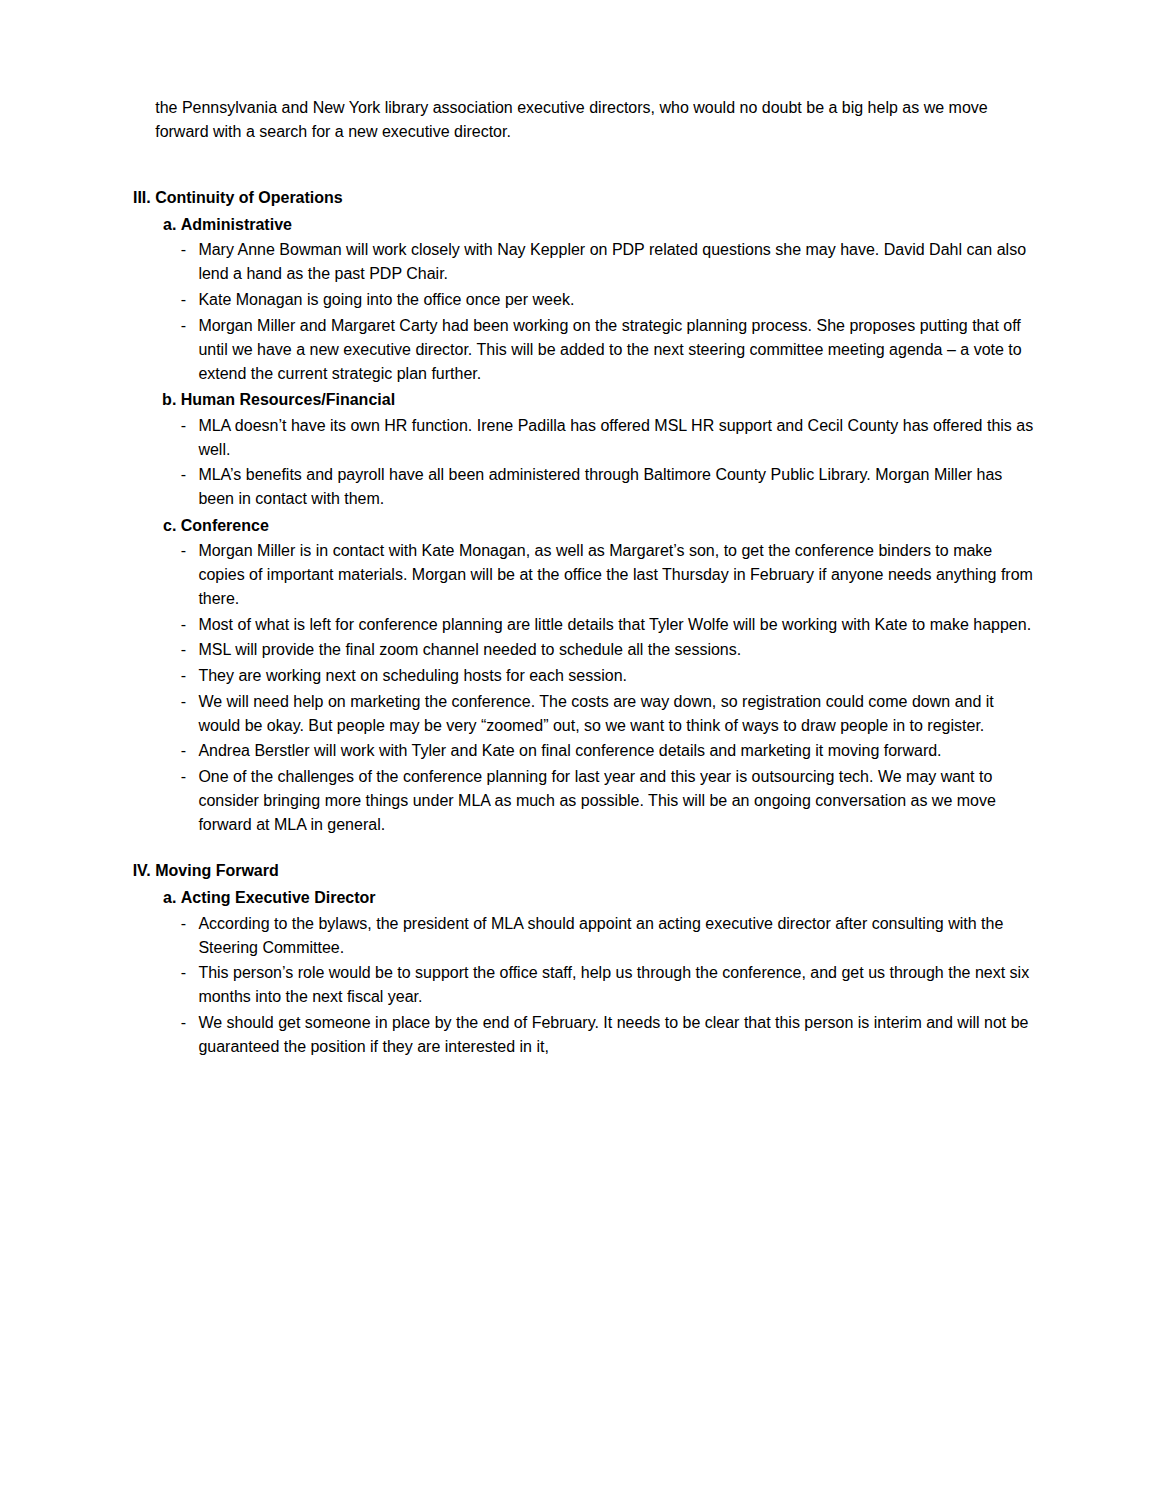the Pennsylvania and New York library association executive directors, who would no doubt be a big help as we move forward with a search for a new executive director.
Continuity of Operations
Administrative
Mary Anne Bowman will work closely with Nay Keppler on PDP related questions she may have. David Dahl can also lend a hand as the past PDP Chair.
Kate Monagan is going into the office once per week.
Morgan Miller and Margaret Carty had been working on the strategic planning process. She proposes putting that off until we have a new executive director. This will be added to the next steering committee meeting agenda – a vote to extend the current strategic plan further.
Human Resources/Financial
MLA doesn’t have its own HR function. Irene Padilla has offered MSL HR support and Cecil County has offered this as well.
MLA’s benefits and payroll have all been administered through Baltimore County Public Library. Morgan Miller has been in contact with them.
Conference
Morgan Miller is in contact with Kate Monagan, as well as Margaret’s son, to get the conference binders to make copies of important materials. Morgan will be at the office the last Thursday in February if anyone needs anything from there.
Most of what is left for conference planning are little details that Tyler Wolfe will be working with Kate to make happen.
MSL will provide the final zoom channel needed to schedule all the sessions.
They are working next on scheduling hosts for each session.
We will need help on marketing the conference. The costs are way down, so registration could come down and it would be okay. But people may be very “zoomed” out, so we want to think of ways to draw people in to register.
Andrea Berstler will work with Tyler and Kate on final conference details and marketing it moving forward.
One of the challenges of the conference planning for last year and this year is outsourcing tech. We may want to consider bringing more things under MLA as much as possible. This will be an ongoing conversation as we move forward at MLA in general.
Moving Forward
Acting Executive Director
According to the bylaws, the president of MLA should appoint an acting executive director after consulting with the Steering Committee.
This person’s role would be to support the office staff, help us through the conference, and get us through the next six months into the next fiscal year.
We should get someone in place by the end of February. It needs to be clear that this person is interim and will not be guaranteed the position if they are interested in it,